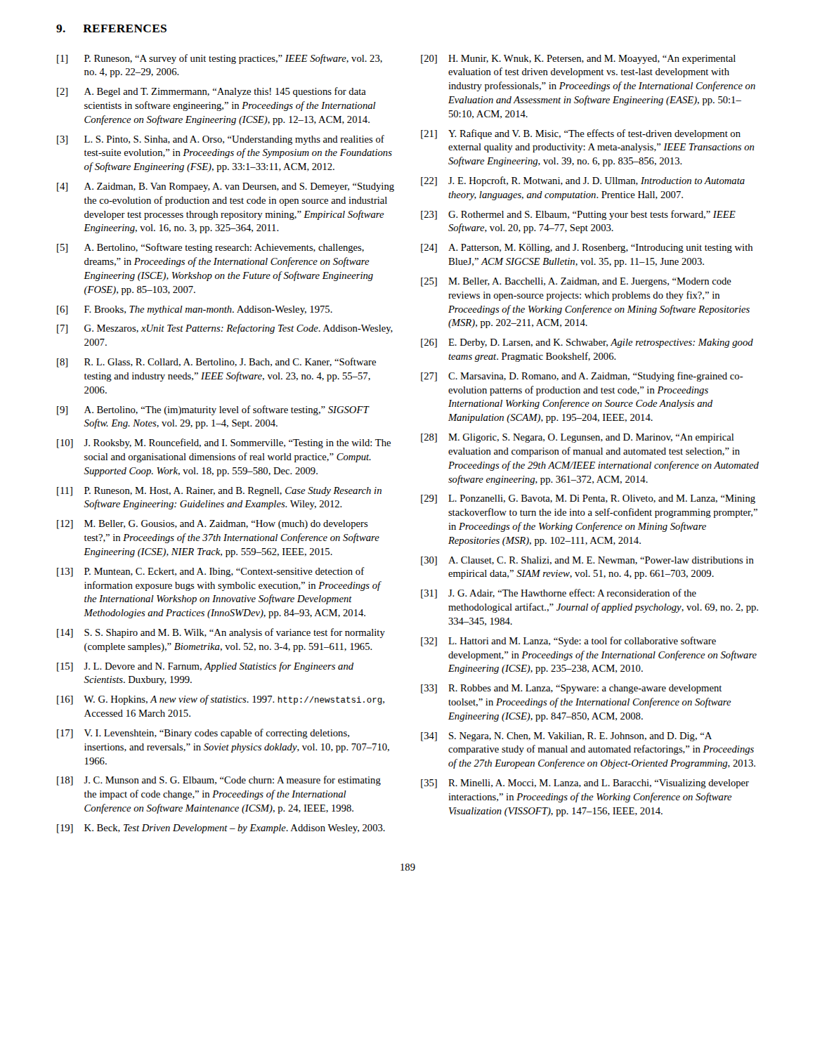9. REFERENCES
[1]
P. Runeson, “A survey of unit testing practices,” IEEE Software, vol. 23, no. 4, pp. 22–29, 2006.
[2]
A. Begel and T. Zimmermann, “Analyze this! 145 questions for data scientists in software engineering,” in Proceedings of the International Conference on Software Engineering (ICSE), pp. 12–13, ACM, 2014.
[3]
L. S. Pinto, S. Sinha, and A. Orso, “Understanding myths and realities of test-suite evolution,” in Proceedings of the Symposium on the Foundations of Software Engineering (FSE), pp. 33:1–33:11, ACM, 2012.
[4]
A. Zaidman, B. Van Rompaey, A. van Deursen, and S. Demeyer, “Studying the co-evolution of production and test code in open source and industrial developer test processes through repository mining,” Empirical Software Engineering, vol. 16, no. 3, pp. 325–364, 2011.
[5]
A. Bertolino, “Software testing research: Achievements, challenges, dreams,” in Proceedings of the International Conference on Software Engineering (ISCE), Workshop on the Future of Software Engineering (FOSE), pp. 85–103, 2007.
[6]
F. Brooks, The mythical man-month. Addison-Wesley, 1975.
[7]
G. Meszaros, xUnit Test Patterns: Refactoring Test Code. Addison-Wesley, 2007.
[8]
R. L. Glass, R. Collard, A. Bertolino, J. Bach, and C. Kaner, “Software testing and industry needs,” IEEE Software, vol. 23, no. 4, pp. 55–57, 2006.
[9]
A. Bertolino, “The (im)maturity level of software testing,” SIGSOFT Softw. Eng. Notes, vol. 29, pp. 1–4, Sept. 2004.
[10]
J. Rooksby, M. Rouncefield, and I. Sommerville, “Testing in the wild: The social and organisational dimensions of real world practice,” Comput. Supported Coop. Work, vol. 18, pp. 559–580, Dec. 2009.
[11]
P. Runeson, M. Host, A. Rainer, and B. Regnell, Case Study Research in Software Engineering: Guidelines and Examples. Wiley, 2012.
[12]
M. Beller, G. Gousios, and A. Zaidman, “How (much) do developers test?,” in Proceedings of the 37th International Conference on Software Engineering (ICSE), NIER Track, pp. 559–562, IEEE, 2015.
[13]
P. Muntean, C. Eckert, and A. Ibing, “Context-sensitive detection of information exposure bugs with symbolic execution,” in Proceedings of the International Workshop on Innovative Software Development Methodologies and Practices (InnoSWDev), pp. 84–93, ACM, 2014.
[14]
S. S. Shapiro and M. B. Wilk, “An analysis of variance test for normality (complete samples),” Biometrika, vol. 52, no. 3-4, pp. 591–611, 1965.
[15]
J. L. Devore and N. Farnum, Applied Statistics for Engineers and Scientists. Duxbury, 1999.
[16]
W. G. Hopkins, A new view of statistics. 1997. http://newstatsi.org, Accessed 16 March 2015.
[17]
V. I. Levenshtein, “Binary codes capable of correcting deletions, insertions, and reversals,” in Soviet physics doklady, vol. 10, pp. 707–710, 1966.
[18]
J. C. Munson and S. G. Elbaum, “Code churn: A measure for estimating the impact of code change,” in Proceedings of the International Conference on Software Maintenance (ICSM), p. 24, IEEE, 1998.
[19]
K. Beck, Test Driven Development – by Example. Addison Wesley, 2003.
[20]
H. Munir, K. Wnuk, K. Petersen, and M. Moayyed, “An experimental evaluation of test driven development vs. test-last development with industry professionals,” in Proceedings of the International Conference on Evaluation and Assessment in Software Engineering (EASE), pp. 50:1–50:10, ACM, 2014.
[21]
Y. Rafique and V. B. Misic, “The effects of test-driven development on external quality and productivity: A meta-analysis,” IEEE Transactions on Software Engineering, vol. 39, no. 6, pp. 835–856, 2013.
[22]
J. E. Hopcroft, R. Motwani, and J. D. Ullman, Introduction to Automata theory, languages, and computation. Prentice Hall, 2007.
[23]
G. Rothermel and S. Elbaum, “Putting your best tests forward,” IEEE Software, vol. 20, pp. 74–77, Sept 2003.
[24]
A. Patterson, M. Kölling, and J. Rosenberg, “Introducing unit testing with BlueJ,” ACM SIGCSE Bulletin, vol. 35, pp. 11–15, June 2003.
[25]
M. Beller, A. Bacchelli, A. Zaidman, and E. Juergens, “Modern code reviews in open-source projects: which problems do they fix?,” in Proceedings of the Working Conference on Mining Software Repositories (MSR), pp. 202–211, ACM, 2014.
[26]
E. Derby, D. Larsen, and K. Schwaber, Agile retrospectives: Making good teams great. Pragmatic Bookshelf, 2006.
[27]
C. Marsavina, D. Romano, and A. Zaidman, “Studying fine-grained co-evolution patterns of production and test code,” in Proceedings International Working Conference on Source Code Analysis and Manipulation (SCAM), pp. 195–204, IEEE, 2014.
[28]
M. Gligoric, S. Negara, O. Legunsen, and D. Marinov, “An empirical evaluation and comparison of manual and automated test selection,” in Proceedings of the 29th ACM/IEEE international conference on Automated software engineering, pp. 361–372, ACM, 2014.
[29]
L. Ponzanelli, G. Bavota, M. Di Penta, R. Oliveto, and M. Lanza, “Mining stackoverflow to turn the ide into a self-confident programming prompter,” in Proceedings of the Working Conference on Mining Software Repositories (MSR), pp. 102–111, ACM, 2014.
[30]
A. Clauset, C. R. Shalizi, and M. E. Newman, “Power-law distributions in empirical data,” SIAM review, vol. 51, no. 4, pp. 661–703, 2009.
[31]
J. G. Adair, “The Hawthorne effect: A reconsideration of the methodological artifact.,” Journal of applied psychology, vol. 69, no. 2, pp. 334–345, 1984.
[32]
L. Hattori and M. Lanza, “Syde: a tool for collaborative software development,” in Proceedings of the International Conference on Software Engineering (ICSE), pp. 235–238, ACM, 2010.
[33]
R. Robbes and M. Lanza, “Spyware: a change-aware development toolset,” in Proceedings of the International Conference on Software Engineering (ICSE), pp. 847–850, ACM, 2008.
[34]
S. Negara, N. Chen, M. Vakilian, R. E. Johnson, and D. Dig, “A comparative study of manual and automated refactorings,” in Proceedings of the 27th European Conference on Object-Oriented Programming, 2013.
[35]
R. Minelli, A. Mocci, M. Lanza, and L. Baracchi, “Visualizing developer interactions,” in Proceedings of the Working Conference on Software Visualization (VISSOFT), pp. 147–156, IEEE, 2014.
189